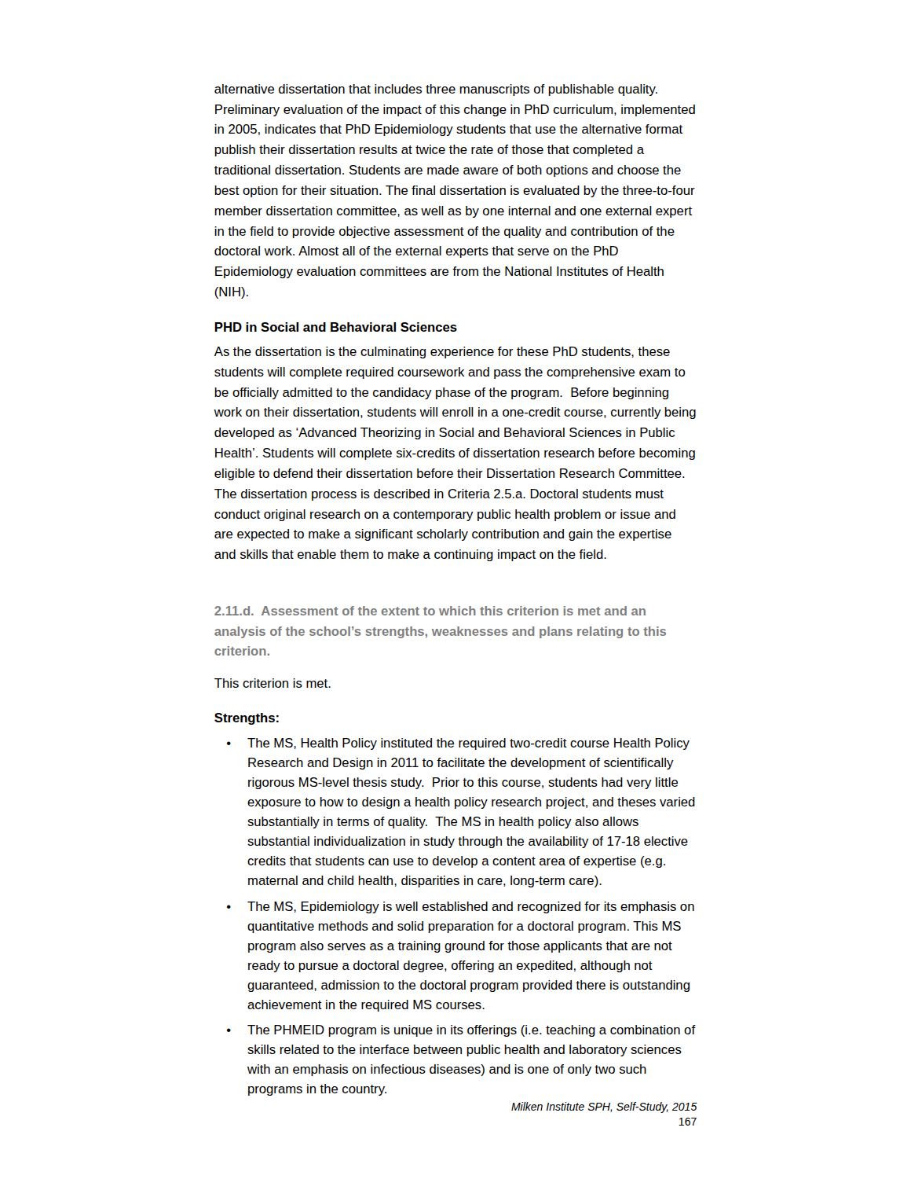alternative dissertation that includes three manuscripts of publishable quality. Preliminary evaluation of the impact of this change in PhD curriculum, implemented in 2005, indicates that PhD Epidemiology students that use the alternative format publish their dissertation results at twice the rate of those that completed a traditional dissertation. Students are made aware of both options and choose the best option for their situation. The final dissertation is evaluated by the three-to-four member dissertation committee, as well as by one internal and one external expert in the field to provide objective assessment of the quality and contribution of the doctoral work. Almost all of the external experts that serve on the PhD Epidemiology evaluation committees are from the National Institutes of Health (NIH).
PHD in Social and Behavioral Sciences
As the dissertation is the culminating experience for these PhD students, these students will complete required coursework and pass the comprehensive exam to be officially admitted to the candidacy phase of the program. Before beginning work on their dissertation, students will enroll in a one-credit course, currently being developed as ‘Advanced Theorizing in Social and Behavioral Sciences in Public Health’. Students will complete six-credits of dissertation research before becoming eligible to defend their dissertation before their Dissertation Research Committee. The dissertation process is described in Criteria 2.5.a. Doctoral students must conduct original research on a contemporary public health problem or issue and are expected to make a significant scholarly contribution and gain the expertise and skills that enable them to make a continuing impact on the field.
2.11.d. Assessment of the extent to which this criterion is met and an analysis of the school’s strengths, weaknesses and plans relating to this criterion.
This criterion is met.
Strengths:
The MS, Health Policy instituted the required two-credit course Health Policy Research and Design in 2011 to facilitate the development of scientifically rigorous MS-level thesis study. Prior to this course, students had very little exposure to how to design a health policy research project, and theses varied substantially in terms of quality. The MS in health policy also allows substantial individualization in study through the availability of 17-18 elective credits that students can use to develop a content area of expertise (e.g. maternal and child health, disparities in care, long-term care).
The MS, Epidemiology is well established and recognized for its emphasis on quantitative methods and solid preparation for a doctoral program. This MS program also serves as a training ground for those applicants that are not ready to pursue a doctoral degree, offering an expedited, although not guaranteed, admission to the doctoral program provided there is outstanding achievement in the required MS courses.
The PHMEID program is unique in its offerings (i.e. teaching a combination of skills related to the interface between public health and laboratory sciences with an emphasis on infectious diseases) and is one of only two such programs in the country.
Milken Institute SPH, Self-Study, 2015
167